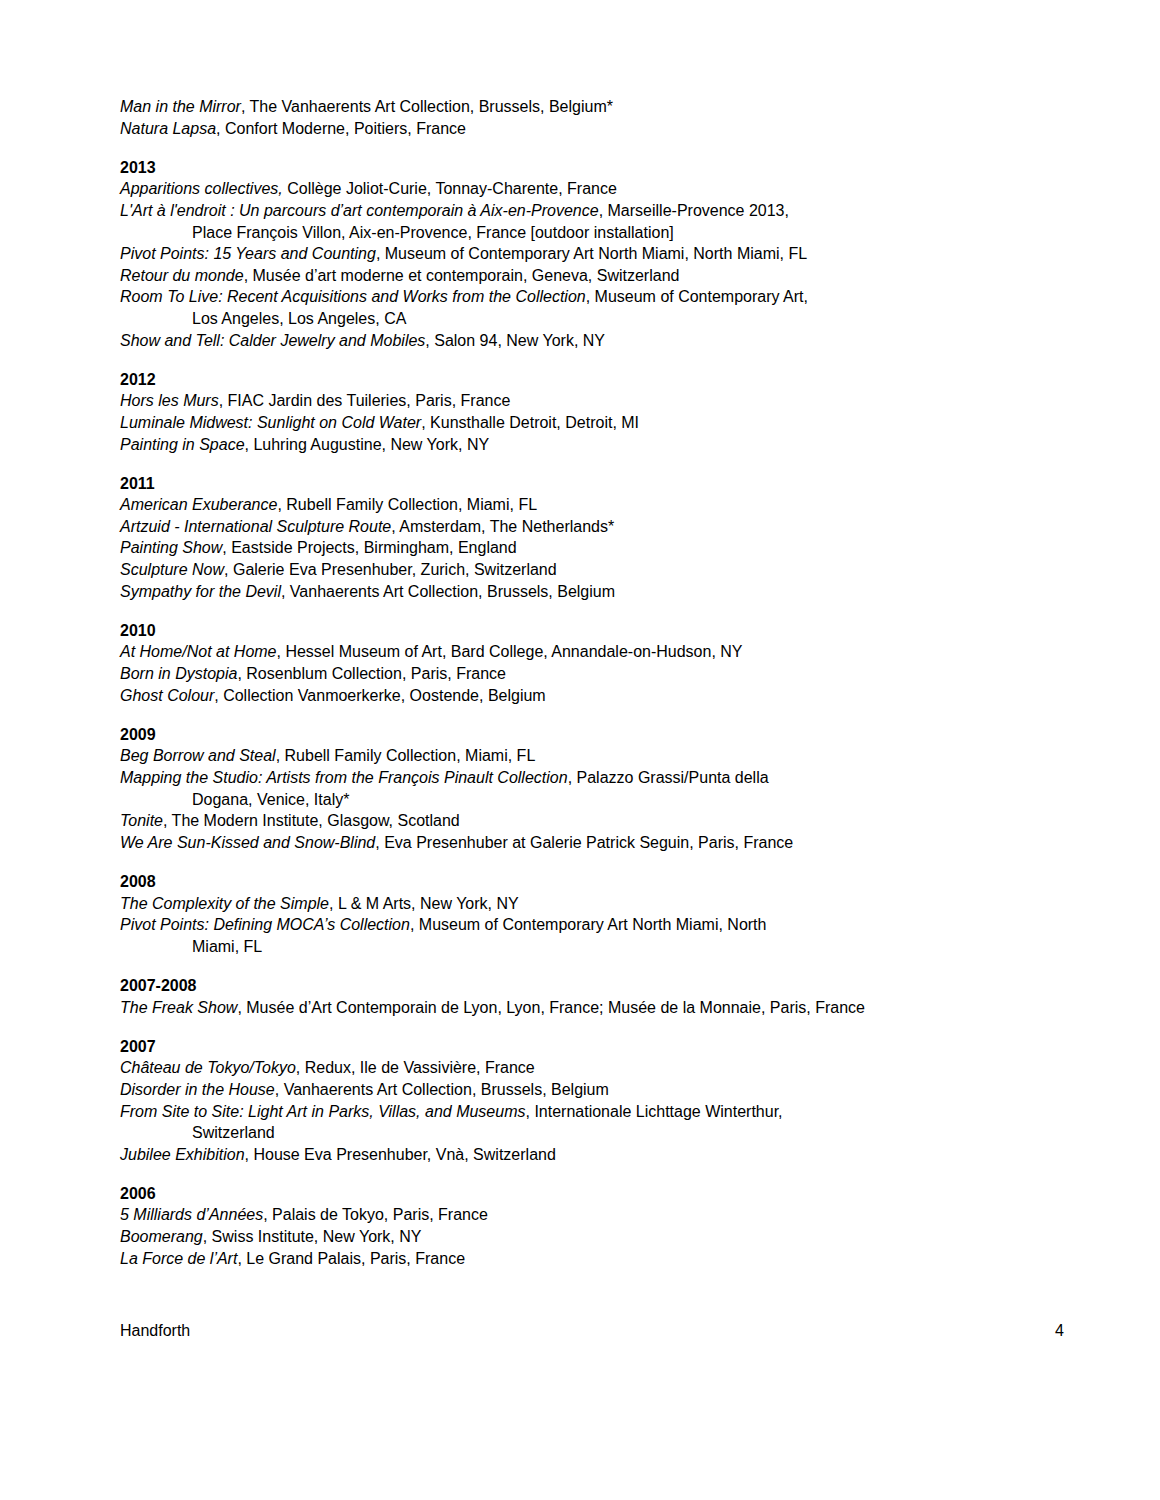Man in the Mirror, The Vanhaerents Art Collection, Brussels, Belgium*
Natura Lapsa, Confort Moderne, Poitiers, France
2013
Apparitions collectives, Collège Joliot-Curie, Tonnay-Charente, France
L'Art à l'endroit : Un parcours d’art contemporain à Aix-en-Provence, Marseille-Provence 2013,
Place François Villon, Aix-en-Provence, France [outdoor installation]
Pivot Points: 15 Years and Counting, Museum of Contemporary Art North Miami, North Miami, FL
Retour du monde, Musée d’art moderne et contemporain, Geneva, Switzerland
Room To Live: Recent Acquisitions and Works from the Collection, Museum of Contemporary Art,
Los Angeles, Los Angeles, CA
Show and Tell: Calder Jewelry and Mobiles, Salon 94, New York, NY
2012
Hors les Murs, FIAC Jardin des Tuileries, Paris, France
Luminale Midwest: Sunlight on Cold Water, Kunsthalle Detroit, Detroit, MI
Painting in Space, Luhring Augustine, New York, NY
2011
American Exuberance, Rubell Family Collection, Miami, FL
Artzuid - International Sculpture Route, Amsterdam, The Netherlands*
Painting Show, Eastside Projects, Birmingham, England
Sculpture Now, Galerie Eva Presenhuber, Zurich, Switzerland
Sympathy for the Devil, Vanhaerents Art Collection, Brussels, Belgium
2010
At Home/Not at Home, Hessel Museum of Art, Bard College, Annandale-on-Hudson, NY
Born in Dystopia, Rosenblum Collection, Paris, France
Ghost Colour, Collection Vanmoerkerke, Oostende, Belgium
2009
Beg Borrow and Steal, Rubell Family Collection, Miami, FL
Mapping the Studio: Artists from the François Pinault Collection, Palazzo Grassi/Punta della
Dogana, Venice, Italy*
Tonite, The Modern Institute, Glasgow, Scotland
We Are Sun-Kissed and Snow-Blind, Eva Presenhuber at Galerie Patrick Seguin, Paris, France
2008
The Complexity of the Simple, L & M Arts, New York, NY
Pivot Points: Defining MOCA’s Collection, Museum of Contemporary Art North Miami, North
Miami, FL
2007-2008
The Freak Show, Musée d’Art Contemporain de Lyon, Lyon, France; Musée de la Monnaie, Paris, France
2007
Château de Tokyo/Tokyo, Redux, Ile de Vassivière, France
Disorder in the House, Vanhaerents Art Collection, Brussels, Belgium
From Site to Site: Light Art in Parks, Villas, and Museums, Internationale Lichttage Winterthur,
Switzerland
Jubilee Exhibition, House Eva Presenhuber, Vnà, Switzerland
2006
5 Milliards d’Années, Palais de Tokyo, Paris, France
Boomerang, Swiss Institute, New York, NY
La Force de l’Art, Le Grand Palais, Paris, France
Handforth 4